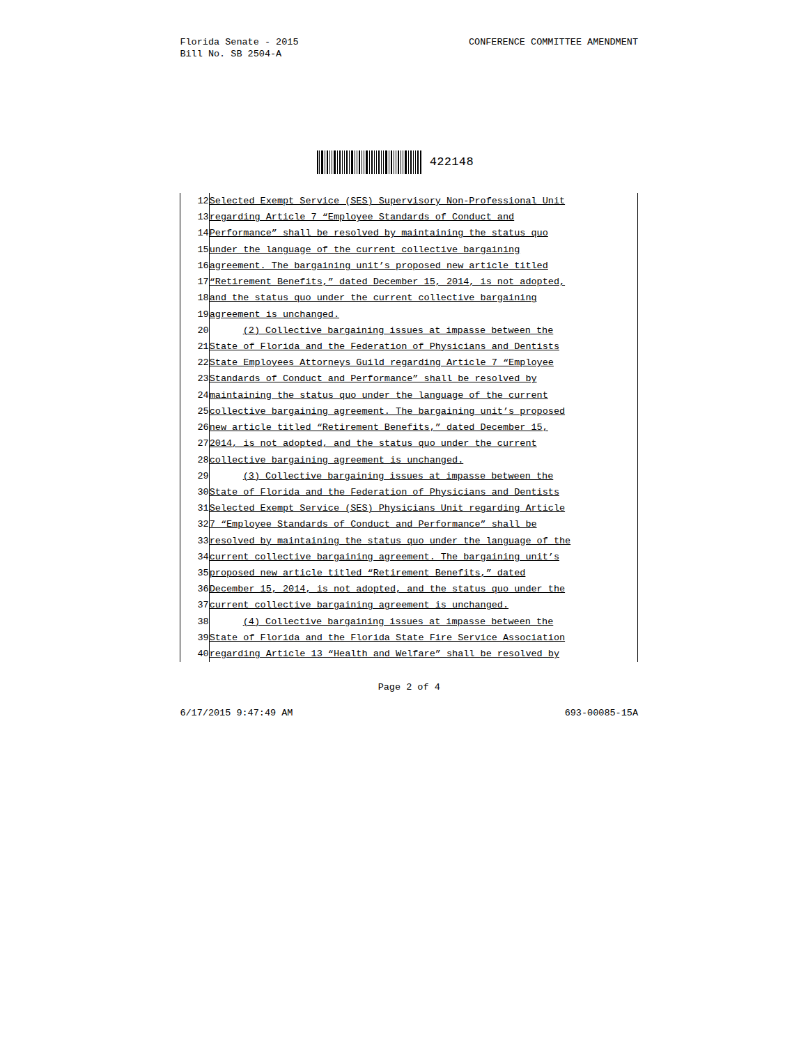Florida Senate - 2015 Bill No. SB 2504-A
CONFERENCE COMMITTEE AMENDMENT
422148
| 12 | Selected Exempt Service (SES) Supervisory Non-Professional Unit |
| 13 | regarding Article 7 “Employee Standards of Conduct and |
| 14 | Performance” shall be resolved by maintaining the status quo |
| 15 | under the language of the current collective bargaining |
| 16 | agreement. The bargaining unit’s proposed new article titled |
| 17 | “Retirement Benefits,” dated December 15, 2014, is not adopted, |
| 18 | and the status quo under the current collective bargaining |
| 19 | agreement is unchanged. |
| 20 | (2) Collective bargaining issues at impasse between the |
| 21 | State of Florida and the Federation of Physicians and Dentists |
| 22 | State Employees Attorneys Guild regarding Article 7 “Employee |
| 23 | Standards of Conduct and Performance” shall be resolved by |
| 24 | maintaining the status quo under the language of the current |
| 25 | collective bargaining agreement. The bargaining unit’s proposed |
| 26 | new article titled “Retirement Benefits,” dated December 15, |
| 27 | 2014, is not adopted, and the status quo under the current |
| 28 | collective bargaining agreement is unchanged. |
| 29 | (3) Collective bargaining issues at impasse between the |
| 30 | State of Florida and the Federation of Physicians and Dentists |
| 31 | Selected Exempt Service (SES) Physicians Unit regarding Article |
| 32 | 7 “Employee Standards of Conduct and Performance” shall be |
| 33 | resolved by maintaining the status quo under the language of the |
| 34 | current collective bargaining agreement. The bargaining unit’s |
| 35 | proposed new article titled “Retirement Benefits,” dated |
| 36 | December 15, 2014, is not adopted, and the status quo under the |
| 37 | current collective bargaining agreement is unchanged. |
| 38 | (4) Collective bargaining issues at impasse between the |
| 39 | State of Florida and the Florida State Fire Service Association |
| 40 | regarding Article 13 “Health and Welfare” shall be resolved by |
Page 2 of 4
6/17/2015 9:47:49 AM
693-00085-15A